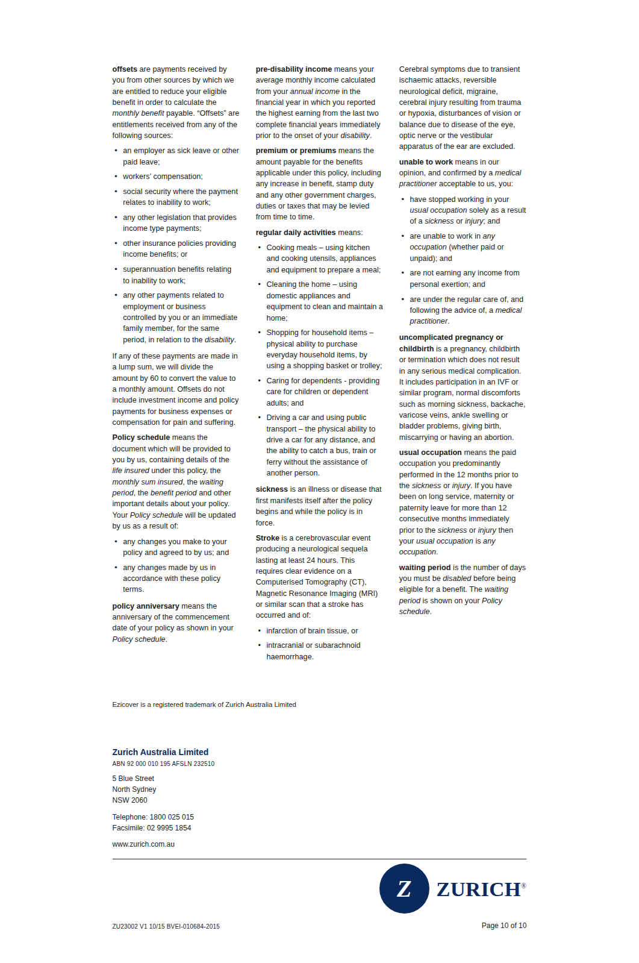offsets are payments received by you from other sources by which we are entitled to reduce your eligible benefit in order to calculate the monthly benefit payable. “Offsets” are entitlements received from any of the following sources:
an employer as sick leave or other paid leave;
workers’ compensation;
social security where the payment relates to inability to work;
any other legislation that provides income type payments;
other insurance policies providing income benefits; or
superannuation benefits relating to inability to work;
any other payments related to employment or business controlled by you or an immediate family member, for the same period, in relation to the disability.
If any of these payments are made in a lump sum, we will divide the amount by 60 to convert the value to a monthly amount. Offsets do not include investment income and policy payments for business expenses or compensation for pain and suffering.
Policy schedule means the document which will be provided to you by us, containing details of the life insured under this policy, the monthly sum insured, the waiting period, the benefit period and other important details about your policy. Your Policy schedule will be updated by us as a result of:
any changes you make to your policy and agreed to by us; and
any changes made by us in accordance with these policy terms.
policy anniversary means the anniversary of the commencement date of your policy as shown in your Policy schedule.
pre-disability income means your average monthly income calculated from your annual income in the financial year in which you reported the highest earning from the last two complete financial years immediately prior to the onset of your disability.
premium or premiums means the amount payable for the benefits applicable under this policy, including any increase in benefit, stamp duty and any other government charges, duties or taxes that may be levied from time to time.
regular daily activities means:
Cooking meals – using kitchen and cooking utensils, appliances and equipment to prepare a meal;
Cleaning the home – using domestic appliances and equipment to clean and maintain a home;
Shopping for household items – physical ability to purchase everyday household items, by using a shopping basket or trolley;
Caring for dependents - providing care for children or dependent adults; and
Driving a car and using public transport – the physical ability to drive a car for any distance, and the ability to catch a bus, train or ferry without the assistance of another person.
sickness is an illness or disease that first manifests itself after the policy begins and while the policy is in force.
Stroke is a cerebrovascular event producing a neurological sequela lasting at least 24 hours. This requires clear evidence on a Computerised Tomography (CT), Magnetic Resonance Imaging (MRI) or similar scan that a stroke has occurred and of:
infarction of brain tissue, or
intracranial or subarachnoid haemorrhage.
Cerebral symptoms due to transient ischaemic attacks, reversible neurological deficit, migraine, cerebral injury resulting from trauma or hypoxia, disturbances of vision or balance due to disease of the eye, optic nerve or the vestibular apparatus of the ear are excluded.
unable to work means in our opinion, and confirmed by a medical practitioner acceptable to us, you:
have stopped working in your usual occupation solely as a result of a sickness or injury; and
are unable to work in any occupation (whether paid or unpaid); and
are not earning any income from personal exertion; and
are under the regular care of, and following the advice of, a medical practitioner.
uncomplicated pregnancy or childbirth is a pregnancy, childbirth or termination which does not result in any serious medical complication. It includes participation in an IVF or similar program, normal discomforts such as morning sickness, backache, varicose veins, ankle swelling or bladder problems, giving birth, miscarrying or having an abortion.
usual occupation means the paid occupation you predominantly performed in the 12 months prior to the sickness or injury. If you have been on long service, maternity or paternity leave for more than 12 consecutive months immediately prior to the sickness or injury then your usual occupation is any occupation.
waiting period is the number of days you must be disabled before being eligible for a benefit. The waiting period is shown on your Policy schedule.
Ezicover is a registered trademark of Zurich Australia Limited
Zurich Australia Limited
ABN 92 000 010 195 AFSLN 232510
5 Blue Street
North Sydney
NSW 2060
Telephone: 1800 025 015
Facsimile: 02 9995 1854
www.zurich.com.au
ZU23002 V1 10/15 BVEI-010684-2015
Z
ZURICH®
Page 10 of 10